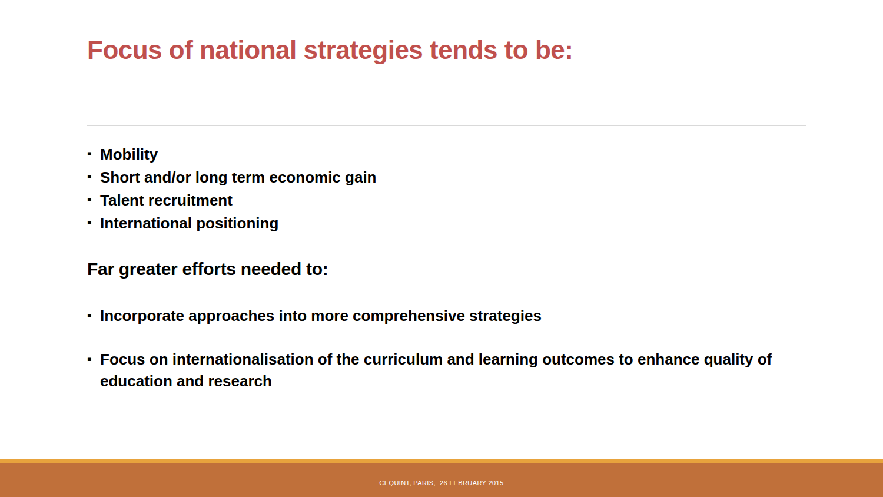Focus of national strategies tends to be:
Mobility
Short and/or long term economic gain
Talent recruitment
International positioning
Far greater efforts needed to:
Incorporate approaches into more comprehensive strategies
Focus on internationalisation of the curriculum and learning outcomes to enhance quality of education and research
CEQUINT, Paris, 26 February 2015